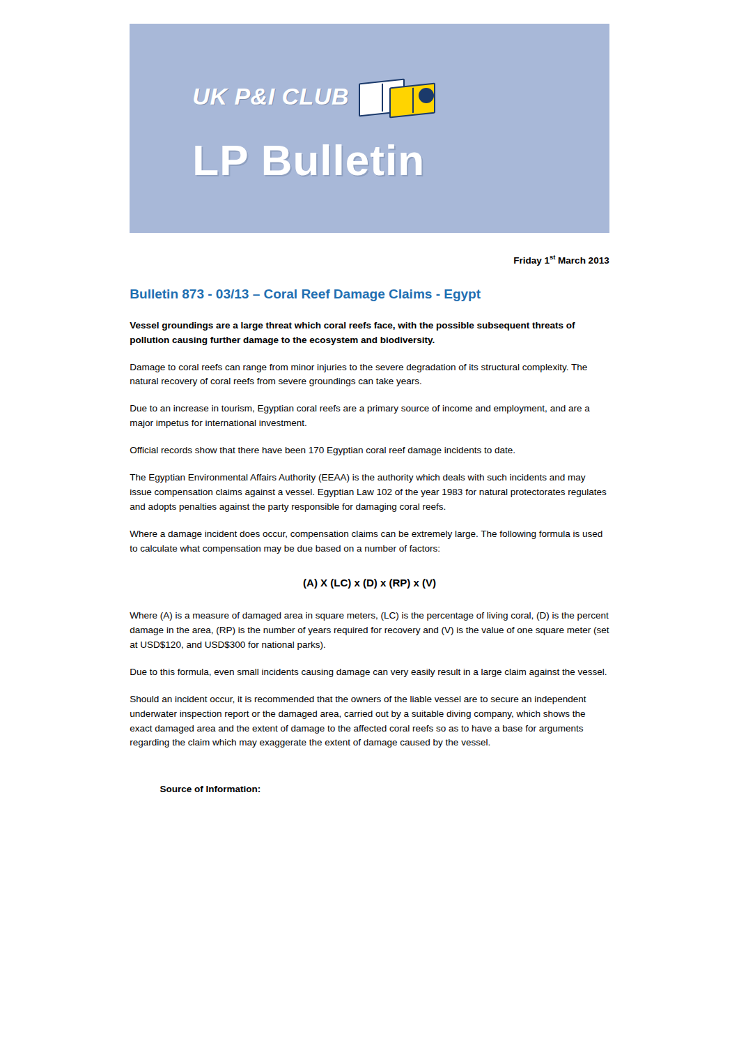UK P&I CLUB
LP Bulletin
Friday 1st March 2013
Bulletin 873 - 03/13 – Coral Reef Damage Claims - Egypt
Vessel groundings are a large threat which coral reefs face, with the possible subsequent threats of pollution causing further damage to the ecosystem and biodiversity.
Damage to coral reefs can range from minor injuries to the severe degradation of its structural complexity. The natural recovery of coral reefs from severe groundings can take years.
Due to an increase in tourism, Egyptian coral reefs are a primary source of income and employment, and are a major impetus for international investment.
Official records show that there have been 170 Egyptian coral reef damage incidents to date.
The Egyptian Environmental Affairs Authority (EEAA) is the authority which deals with such incidents and may issue compensation claims against a vessel. Egyptian Law 102 of the year 1983 for natural protectorates regulates and adopts penalties against the party responsible for damaging coral reefs.
Where a damage incident does occur, compensation claims can be extremely large. The following formula is used to calculate what compensation may be due based on a number of factors:
(A) X (LC) x (D) x (RP) x (V)
Where (A) is a measure of damaged area in square meters, (LC) is the percentage of living coral, (D) is the percent damage in the area, (RP) is the number of years required for recovery and (V) is the value of one square meter (set at USD$120, and USD$300 for national parks).
Due to this formula, even small incidents causing damage can very easily result in a large claim against the vessel.
Should an incident occur, it is recommended that the owners of the liable vessel are to secure an independent underwater inspection report or the damaged area, carried out by a suitable diving company, which shows the exact damaged area and the extent of damage to the affected coral reefs so as to have a base for arguments regarding the claim which may exaggerate the extent of damage caused by the vessel.
Source of Information: